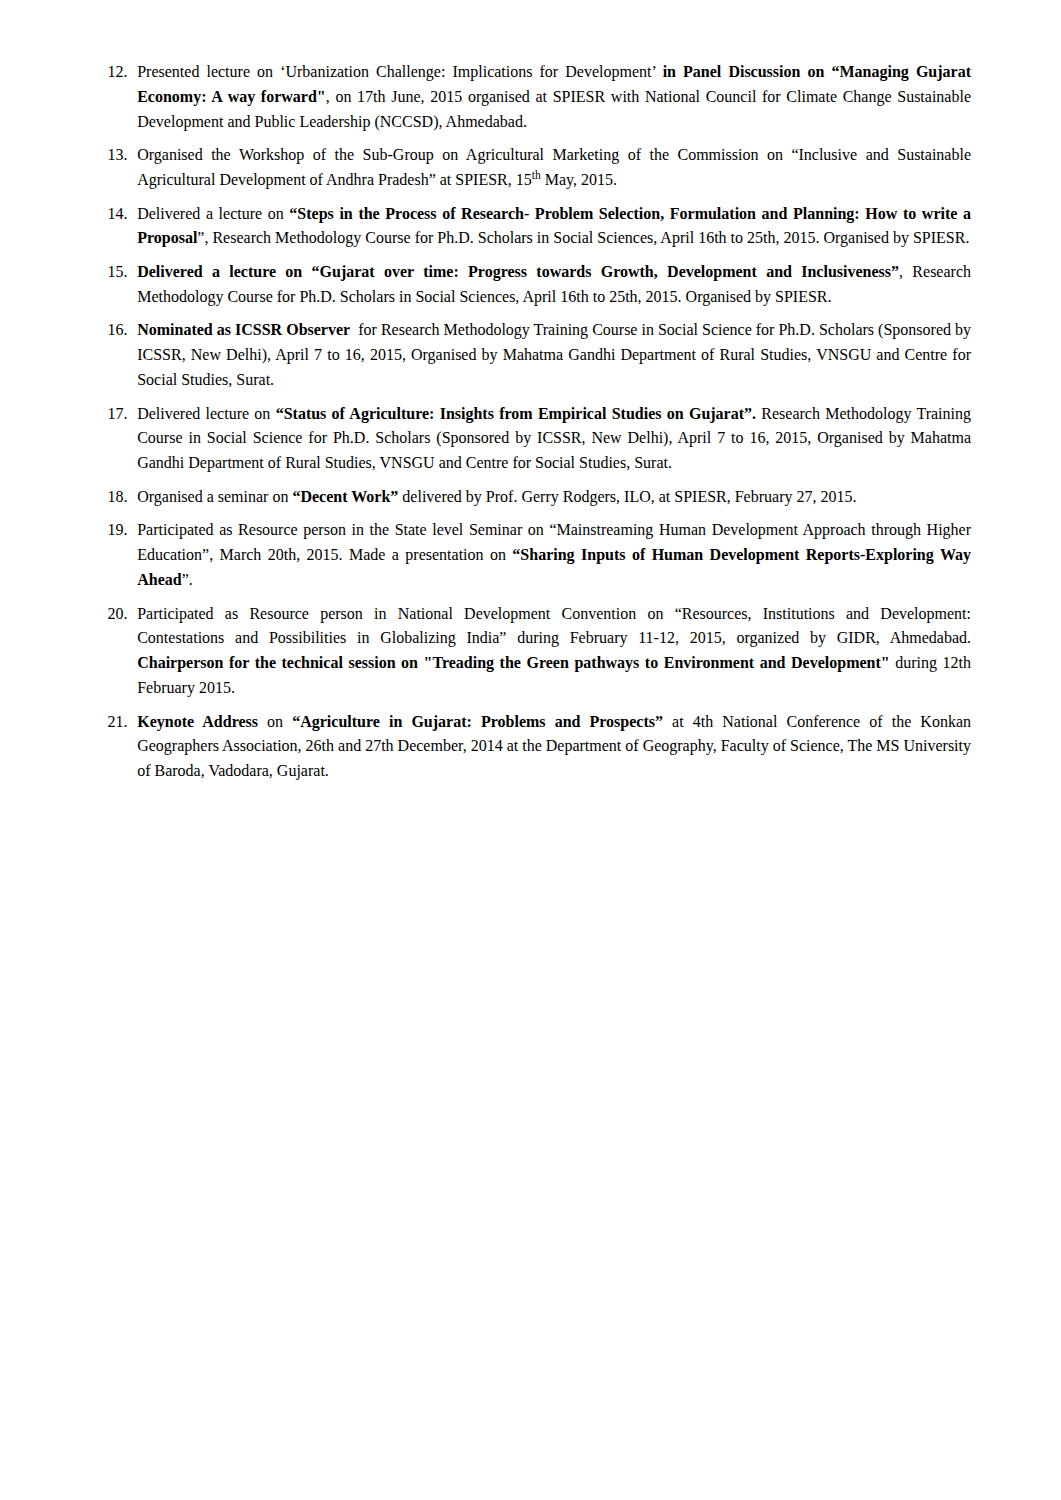Presented lecture on ‘Urbanization Challenge: Implications for Development’ in Panel Discussion on “Managing Gujarat Economy: A way forward", on 17th June, 2015 organised at SPIESR with National Council for Climate Change Sustainable Development and Public Leadership (NCCSD), Ahmedabad.
Organised the Workshop of the Sub-Group on Agricultural Marketing of the Commission on “Inclusive and Sustainable Agricultural Development of Andhra Pradesh” at SPIESR, 15th May, 2015.
Delivered a lecture on “Steps in the Process of Research- Problem Selection, Formulation and Planning: How to write a Proposal”, Research Methodology Course for Ph.D. Scholars in Social Sciences, April 16th to 25th, 2015. Organised by SPIESR.
Delivered a lecture on “Gujarat over time: Progress towards Growth, Development and Inclusiveness”, Research Methodology Course for Ph.D. Scholars in Social Sciences, April 16th to 25th, 2015. Organised by SPIESR.
Nominated as ICSSR Observer for Research Methodology Training Course in Social Science for Ph.D. Scholars (Sponsored by ICSSR, New Delhi), April 7 to 16, 2015, Organised by Mahatma Gandhi Department of Rural Studies, VNSGU and Centre for Social Studies, Surat.
Delivered lecture on “Status of Agriculture: Insights from Empirical Studies on Gujarat”. Research Methodology Training Course in Social Science for Ph.D. Scholars (Sponsored by ICSSR, New Delhi), April 7 to 16, 2015, Organised by Mahatma Gandhi Department of Rural Studies, VNSGU and Centre for Social Studies, Surat.
Organised a seminar on “Decent Work” delivered by Prof. Gerry Rodgers, ILO, at SPIESR, February 27, 2015.
Participated as Resource person in the State level Seminar on “Mainstreaming Human Development Approach through Higher Education”, March 20th, 2015. Made a presentation on “Sharing Inputs of Human Development Reports-Exploring Way Ahead”.
Participated as Resource person in National Development Convention on “Resources, Institutions and Development: Contestations and Possibilities in Globalizing India” during February 11-12, 2015, organized by GIDR, Ahmedabad. Chairperson for the technical session on "Treading the Green pathways to Environment and Development" during 12th February 2015.
Keynote Address on “Agriculture in Gujarat: Problems and Prospects” at 4th National Conference of the Konkan Geographers Association, 26th and 27th December, 2014 at the Department of Geography, Faculty of Science, The MS University of Baroda, Vadodara, Gujarat.